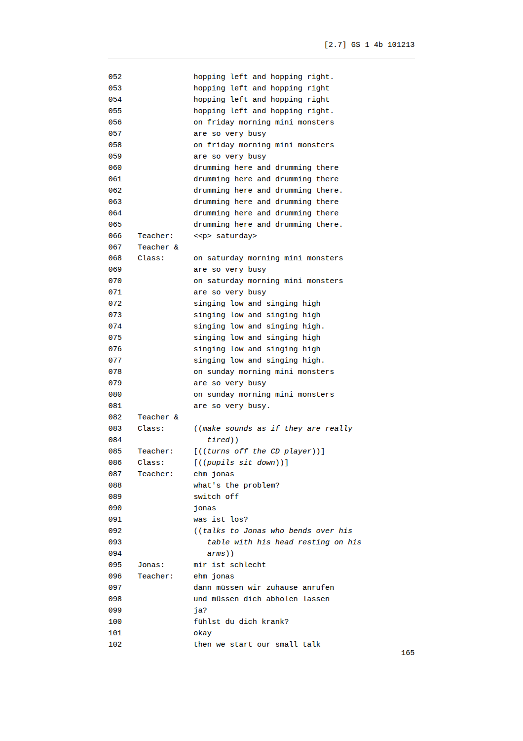[2.7] GS 1 4b 101213
| 052 | | hopping left and hopping right. |
| 053 | | hopping left and hopping right |
| 054 | | hopping left and hopping right |
| 055 | | hopping left and hopping right. |
| 056 | | on friday morning mini monsters |
| 057 | | are so very busy |
| 058 | | on friday morning mini monsters |
| 059 | | are so very busy |
| 060 | | drumming here and drumming there |
| 061 | | drumming here and drumming there |
| 062 | | drumming here and drumming there. |
| 063 | | drumming here and drumming there |
| 064 | | drumming here and drumming there |
| 065 | | drumming here and drumming there. |
| 066 | Teacher: | <<p> saturday> |
| 067 | Teacher & | |
| 068 | Class: | on saturday morning mini monsters |
| 069 | | are so very busy |
| 070 | | on saturday morning mini monsters |
| 071 | | are so very busy |
| 072 | | singing low and singing high |
| 073 | | singing low and singing high |
| 074 | | singing low and singing high. |
| 075 | | singing low and singing high |
| 076 | | singing low and singing high |
| 077 | | singing low and singing high. |
| 078 | | on sunday morning mini monsters |
| 079 | | are so very busy |
| 080 | | on sunday morning mini monsters |
| 081 | | are so very busy. |
| 082 | Teacher & | |
| 083 | Class: | (( make sounds as if they are really |
| 084 | | tired )) |
| 085 | Teacher: | [(( turns off the CD player ))] |
| 086 | Class: | [(( pupils sit down ))] |
| 087 | Teacher: | ehm jonas |
| 088 | | what's the problem? |
| 089 | | switch off |
| 090 | | jonas |
| 091 | | was ist los? |
| 092 | | (( talks to Jonas who bends over his |
| 093 | | table with his head resting on his |
| 094 | | arms )) |
| 095 | Jonas: | mir ist schlecht |
| 096 | Teacher: | ehm jonas |
| 097 | | dann müssen wir zuhause anrufen |
| 098 | | und müssen dich abholen lassen |
| 099 | | ja? |
| 100 | | fühlst du dich krank? |
| 101 | | okay |
| 102 | | then we start our small talk |
165